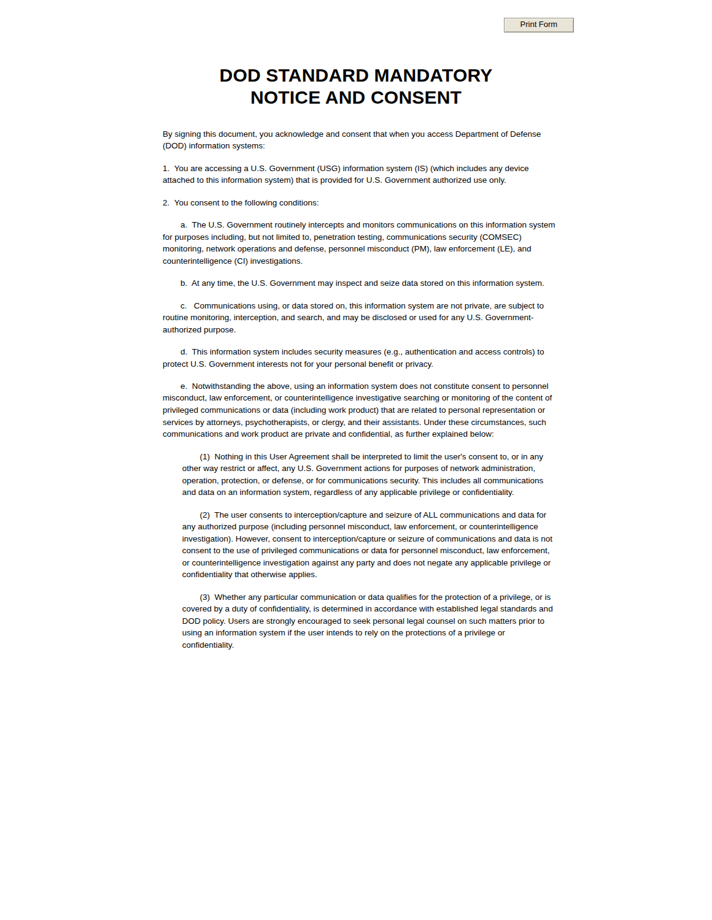Print Form
DOD STANDARD MANDATORY
NOTICE AND CONSENT
By signing this document, you acknowledge and consent that when you access Department of Defense (DOD) information systems:
1. You are accessing a U.S. Government (USG) information system (IS) (which includes any device attached to this information system) that is provided for U.S. Government authorized use only.
2. You consent to the following conditions:
a. The U.S. Government routinely intercepts and monitors communications on this information system for purposes including, but not limited to, penetration testing, communications security (COMSEC) monitoring, network operations and defense, personnel misconduct (PM), law enforcement (LE), and counterintelligence (CI) investigations.
b. At any time, the U.S. Government may inspect and seize data stored on this information system.
c. Communications using, or data stored on, this information system are not private, are subject to routine monitoring, interception, and search, and may be disclosed or used for any U.S. Government-authorized purpose.
d. This information system includes security measures (e.g., authentication and access controls) to protect U.S. Government interests not for your personal benefit or privacy.
e. Notwithstanding the above, using an information system does not constitute consent to personnel misconduct, law enforcement, or counterintelligence investigative searching or monitoring of the content of privileged communications or data (including work product) that are related to personal representation or services by attorneys, psychotherapists, or clergy, and their assistants. Under these circumstances, such communications and work product are private and confidential, as further explained below:
(1) Nothing in this User Agreement shall be interpreted to limit the user's consent to, or in any other way restrict or affect, any U.S. Government actions for purposes of network administration, operation, protection, or defense, or for communications security. This includes all communications and data on an information system, regardless of any applicable privilege or confidentiality.
(2) The user consents to interception/capture and seizure of ALL communications and data for any authorized purpose (including personnel misconduct, law enforcement, or counterintelligence investigation). However, consent to interception/capture or seizure of communications and data is not consent to the use of privileged communications or data for personnel misconduct, law enforcement, or counterintelligence investigation against any party and does not negate any applicable privilege or confidentiality that otherwise applies.
(3) Whether any particular communication or data qualifies for the protection of a privilege, or is covered by a duty of confidentiality, is determined in accordance with established legal standards and DOD policy. Users are strongly encouraged to seek personal legal counsel on such matters prior to using an information system if the user intends to rely on the protections of a privilege or confidentiality.